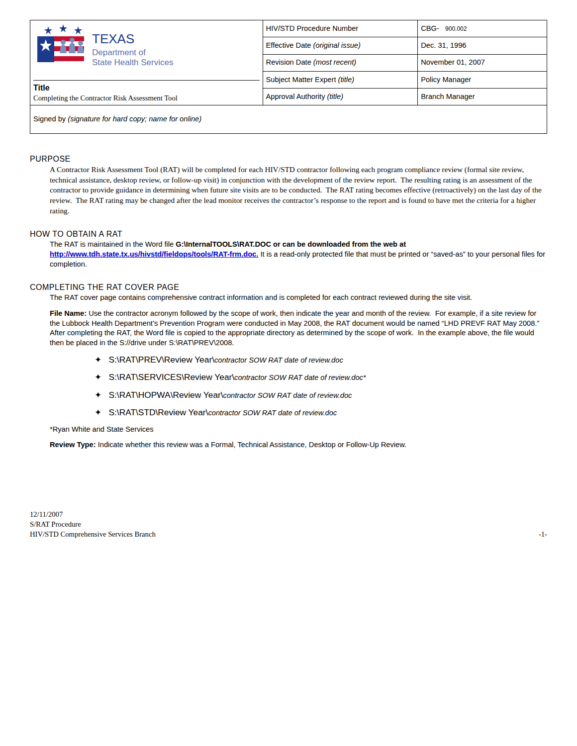| TEXAS Department of State Health Services Title Completing the Contractor Risk Assessment Tool | HIV/STD Procedure Number | CBG- 900.002 |
| Effective Date (original issue) | Dec. 31, 1996 |
| Revision Date (most recent) | November 01, 2007 |
| Subject Matter Expert (title) | Policy Manager |
| Approval Authority (title) | Branch Manager |
| Signed by (signature for hard copy; name for online) |
PURPOSE
A Contractor Risk Assessment Tool (RAT) will be completed for each HIV/STD contractor following each program compliance review (formal site review, technical assistance, desktop review, or follow-up visit) in conjunction with the development of the review report. The resulting rating is an assessment of the contractor to provide guidance in determining when future site visits are to be conducted. The RAT rating becomes effective (retroactively) on the last day of the review. The RAT rating may be changed after the lead monitor receives the contractor’s response to the report and is found to have met the criteria for a higher rating.
HOW TO OBTAIN A RAT
The RAT is maintained in the Word file G:\InternalTOOLS\RAT.DOC or can be downloaded from the web at http://www.tdh.state.tx.us/hivstd/fieldops/tools/RAT-frm.doc. It is a read-only protected file that must be printed or “saved-as” to your personal files for completion.
COMPLETING THE RAT COVER PAGE
The RAT cover page contains comprehensive contract information and is completed for each contract reviewed during the site visit.
File Name: Use the contractor acronym followed by the scope of work, then indicate the year and month of the review. For example, if a site review for the Lubbock Health Department’s Prevention Program were conducted in May 2008, the RAT document would be named “LHD PREVF RAT May 2008.” After completing the RAT, the Word file is copied to the appropriate directory as determined by the scope of work. In the example above, the file would then be placed in the S://drive under S:\RAT\PREV\2008.
✦ S:\RAT\PREV\Review Year\contractor SOW RAT date of review.doc
✦ S:\RAT\SERVICES\Review Year\contractor SOW RAT date of review.doc*
✦ S:\RAT\HOPWA\Review Year\contractor SOW RAT date of review.doc
✦ S:\RAT\STD\Review Year\contractor SOW RAT date of review.doc
*Ryan White and State Services
Review Type: Indicate whether this review was a Formal, Technical Assistance, Desktop or Follow-Up Review.
12/11/2007
S/RAT Procedure
HIV/STD Comprehensive Services Branch -1-